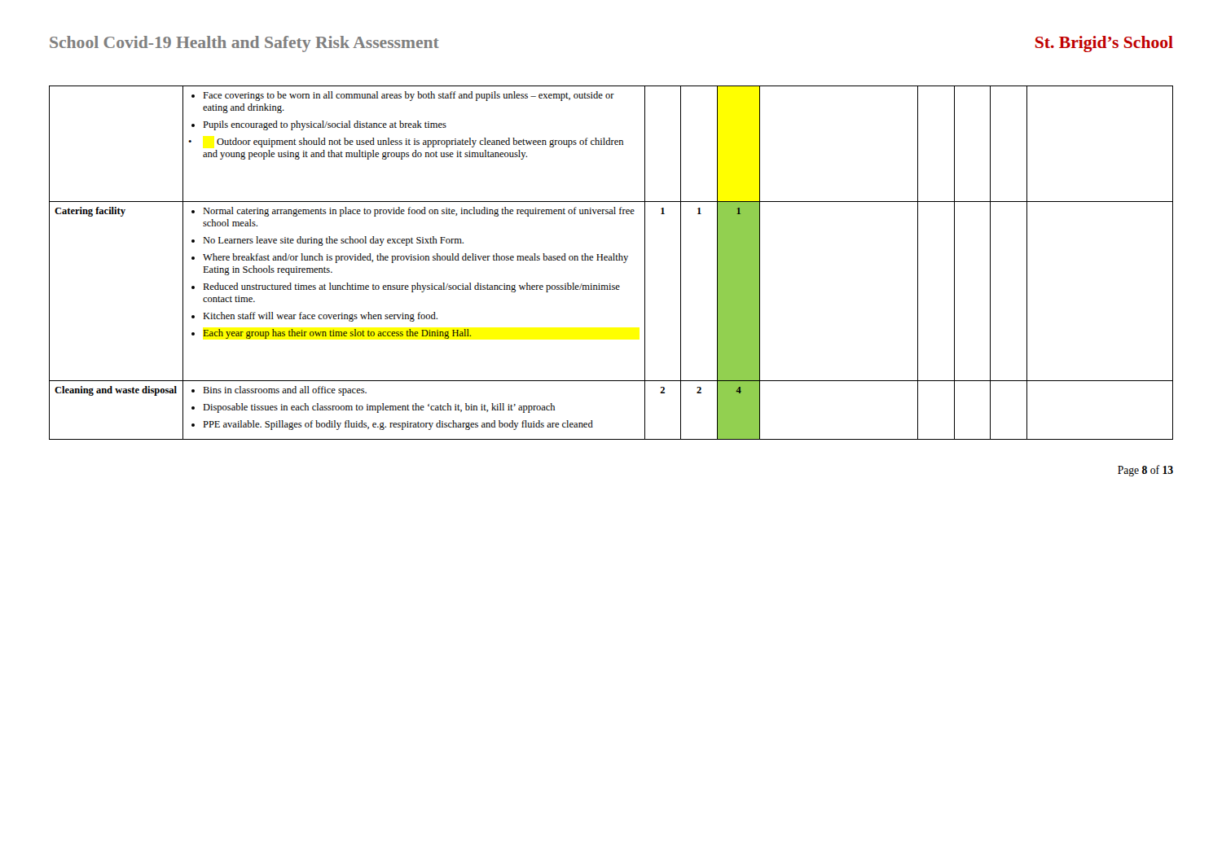School Covid-19 Health and Safety Risk Assessment
St. Brigid’s School
| | Face coverings to be worn in all communal areas by both staff and pupils unless – exempt, outside or eating and drinking. Pupils encouraged to physical/social distance at break times Outdoor equipment should not be used unless it is appropriately cleaned between groups of children and young people using it and that multiple groups do not use it simultaneously. | | | | | | | | |
| Catering facility | Normal catering arrangements in place to provide food on site, including the requirement of universal free school meals. No Learners leave site during the school day except Sixth Form. Where breakfast and/or lunch is provided, the provision should deliver those meals based on the Healthy Eating in Schools requirements. Reduced unstructured times at lunchtime to ensure physical/social distancing where possible/minimise contact time. Kitchen staff will wear face coverings when serving food. Each year group has their own time slot to access the Dining Hall. | 1 | 1 | 1 | | | | | |
| Cleaning and waste disposal | Bins in classrooms and all office spaces. Disposable tissues in each classroom to implement the ‘catch it, bin it, kill it’ approach PPE available. Spillages of bodily fluids, e.g. respiratory discharges and body fluids are cleaned | 2 | 2 | 4 | | | | | |
Page 8 of 13